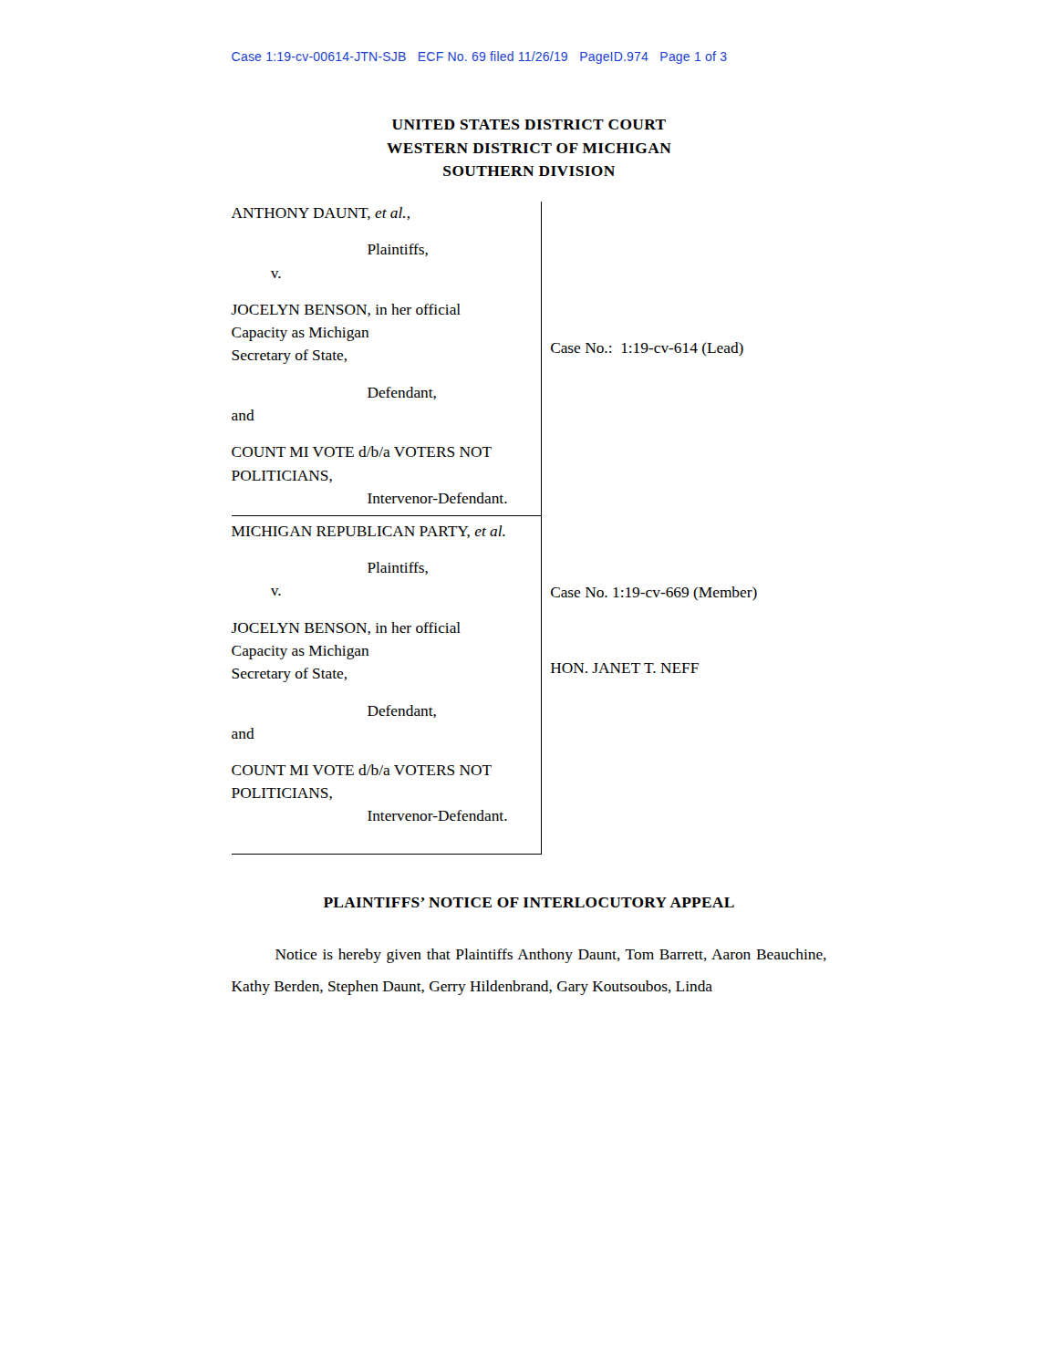Case 1:19-cv-00614-JTN-SJB ECF No. 69 filed 11/26/19 PageID.974 Page 1 of 3
UNITED STATES DISTRICT COURT
WESTERN DISTRICT OF MICHIGAN
SOUTHERN DIVISION
| ANTHONY DAUNT, et al. , Plaintiffs, v. JOCELYN BENSON, in her official Capacity as Michigan Secretary of State, Defendant, and COUNT MI VOTE d/b/a VOTERS NOT POLITICIANS, Intervenor-Defendant. MICHIGAN REPUBLICAN PARTY, et al. Plaintiffs, v. JOCELYN BENSON, in her official Capacity as Michigan Secretary of State, Defendant, and COUNT MI VOTE d/b/a VOTERS NOT POLITICIANS, Intervenor-Defendant. | Case No.: 1:19-cv-614 (Lead) Case No. 1:19-cv-669 (Member) HON. JANET T. NEFF |
PLAINTIFFS’ NOTICE OF INTERLOCUTORY APPEAL
Notice is hereby given that Plaintiffs Anthony Daunt, Tom Barrett, Aaron Beauchine, Kathy Berden, Stephen Daunt, Gerry Hildenbrand, Gary Koutsoubos, Linda